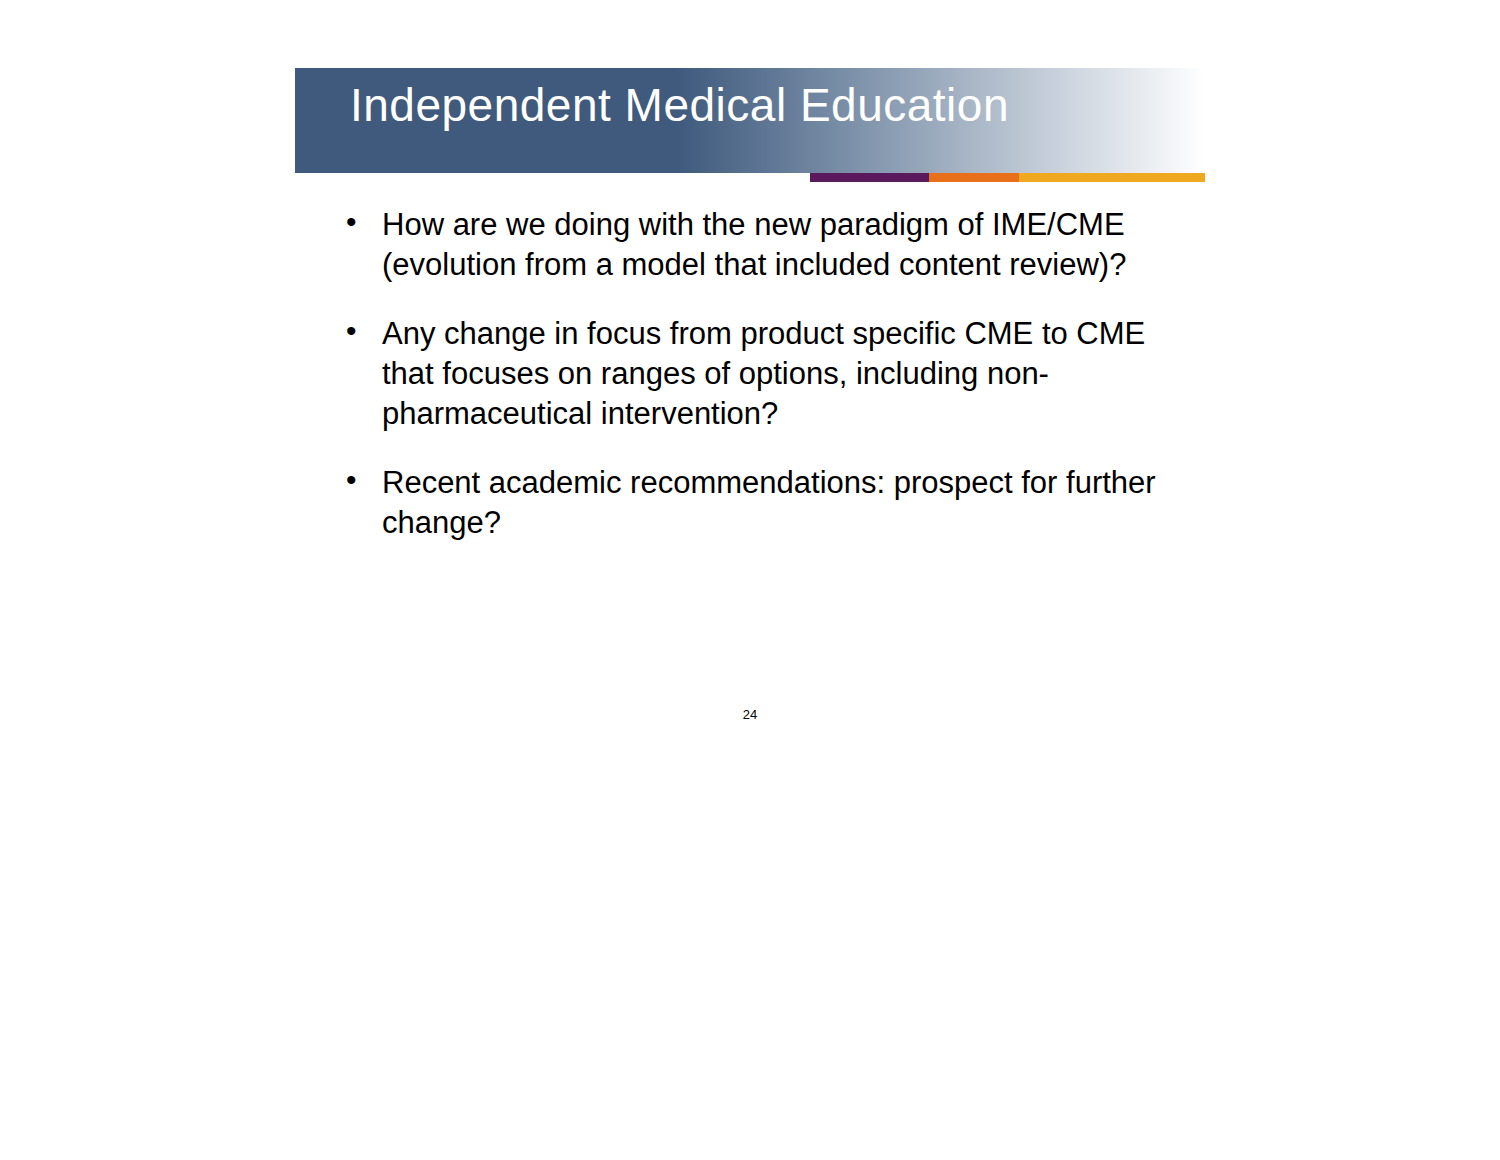Independent Medical Education
How are we doing with the new paradigm of IME/CME (evolution from a model that included content review)?
Any change in focus from product specific CME to CME that focuses on ranges of options, including non-pharmaceutical intervention?
Recent academic recommendations: prospect for further change?
24